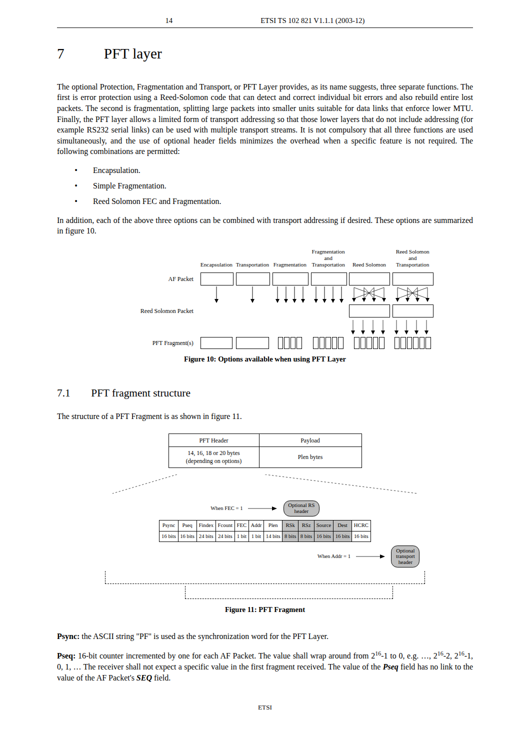14 ETSI TS 102 821 V1.1.1 (2003-12)
7 PFT layer
The optional Protection, Fragmentation and Transport, or PFT Layer provides, as its name suggests, three separate functions. The first is error protection using a Reed-Solomon code that can detect and correct individual bit errors and also rebuild entire lost packets. The second is fragmentation, splitting large packets into smaller units suitable for data links that enforce lower MTU. Finally, the PFT layer allows a limited form of transport addressing so that those lower layers that do not include addressing (for example RS232 serial links) can be used with multiple transport streams. It is not compulsory that all three functions are used simultaneously, and the use of optional header fields minimizes the overhead when a specific feature is not required. The following combinations are permitted:
Encapsulation.
Simple Fragmentation.
Reed Solomon FEC and Fragmentation.
In addition, each of the above three options can be combined with transport addressing if desired. These options are summarized in figure 10.
Encapsulation
Transportation
Fragmentation
Fragmentation
and
Transportation
Reed Solomon
Reed Solomon
and
Transportation
AF Packet
Reed Solomon Packet
PFT Fragment(s)
Figure 10: Options available when using PFT Layer
7.1 PFT fragment structure
The structure of a PFT Fragment is as shown in figure 11.
| PFT Header | Payload |
| 14, 16, 18 or 20 bytes (depending on options) | Plen bytes |
When FEC = 1 Optional RS
header
| Psync | Pseq | Findex | Fcount | FEC | Addr | Plen | RSk | RSz | Source | Dest | HCRC |
| 16 bits | 16 bits | 24 bits | 24 bits | 1 bit | 1 bit | 14 bits | 8 bits | 8 bits | 16 bits | 16 bits | 16 bits |
When Addr = 1 Optional
transport
header
Figure 11: PFT Fragment
Psync: the ASCII string "PF" is used as the synchronization word for the PFT Layer.
Pseq: 16-bit counter incremented by one for each AF Packet. The value shall wrap around from 216-1 to 0, e.g. …, 216-2, 216-1, 0, 1, … The receiver shall not expect a specific value in the first fragment received. The value of the Pseq field has no link to the value of the AF Packet's SEQ field.
ETSI